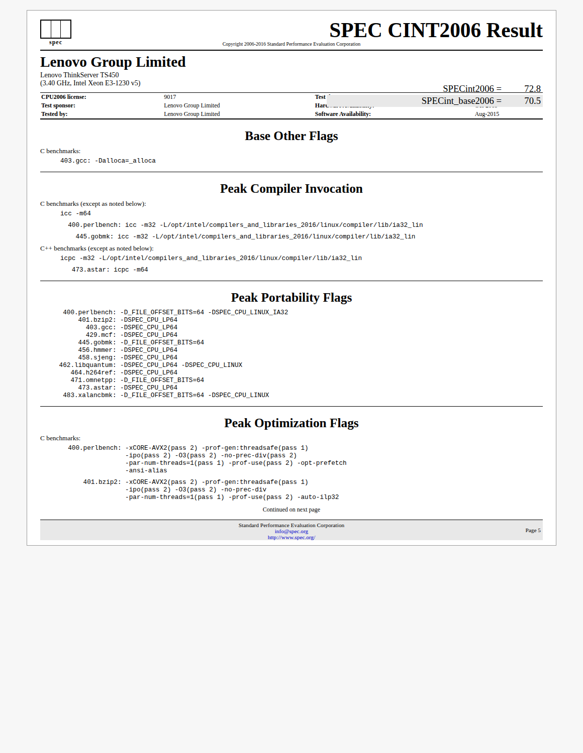spec
SPEC CINT2006 Result
Copyright 2006-2016 Standard Performance Evaluation Corporation
Lenovo Group Limited
Lenovo ThinkServer TS450
(3.40 GHz, Intel Xeon E3-1230 v5)
| SPECint2006 = | 72.8 |
| SPECint_base2006 = | 70.5 |
| CPU2006 license: | 9017 | Test date: | Jan-2016 |
| Test sponsor: | Lenovo Group Limited | Hardware Availability: | Oct-2015 |
| Tested by: | Lenovo Group Limited | Software Availability: | Aug-2015 |
Base Other Flags
C benchmarks:
403.gcc: -Dalloca=_alloca
Peak Compiler Invocation
C benchmarks (except as noted below):
icc -m64
  400.perlbench: icc -m32 -L/opt/intel/compilers_and_libraries_2016/linux/compiler/lib/ia32_lin
    445.gobmk: icc -m32 -L/opt/intel/compilers_and_libraries_2016/linux/compiler/lib/ia32_lin
C++ benchmarks (except as noted below):
icpc -m32 -L/opt/intel/compilers_and_libraries_2016/linux/compiler/lib/ia32_lin
   473.astar: icpc -m64
Peak Portability Flags
  400.perlbench: -D_FILE_OFFSET_BITS=64 -DSPEC_CPU_LINUX_IA32
      401.bzip2: -DSPEC_CPU_LP64
        403.gcc: -DSPEC_CPU_LP64
        429.mcf: -DSPEC_CPU_LP64
      445.gobmk: -D_FILE_OFFSET_BITS=64
      456.hmmer: -DSPEC_CPU_LP64
      458.sjeng: -DSPEC_CPU_LP64
 462.libquantum: -DSPEC_CPU_LP64 -DSPEC_CPU_LINUX
    464.h264ref: -DSPEC_CPU_LP64
    471.omnetpp: -D_FILE_OFFSET_BITS=64
      473.astar: -DSPEC_CPU_LP64
  483.xalancbmk: -D_FILE_OFFSET_BITS=64 -DSPEC_CPU_LINUX
Peak Optimization Flags
C benchmarks:
  400.perlbench: -xCORE-AVX2(pass 2) -prof-gen:threadsafe(pass 1)
                 -ipo(pass 2) -O3(pass 2) -no-prec-div(pass 2)
                 -par-num-threads=1(pass 1) -prof-use(pass 2) -opt-prefetch
                 -ansi-alias
      401.bzip2: -xCORE-AVX2(pass 2) -prof-gen:threadsafe(pass 1)
                 -ipo(pass 2) -O3(pass 2) -no-prec-div
                 -par-num-threads=1(pass 1) -prof-use(pass 2) -auto-ilp32
Continued on next page
Standard Performance Evaluation Corporation
info@spec.org
http://www.spec.org/
Page 5